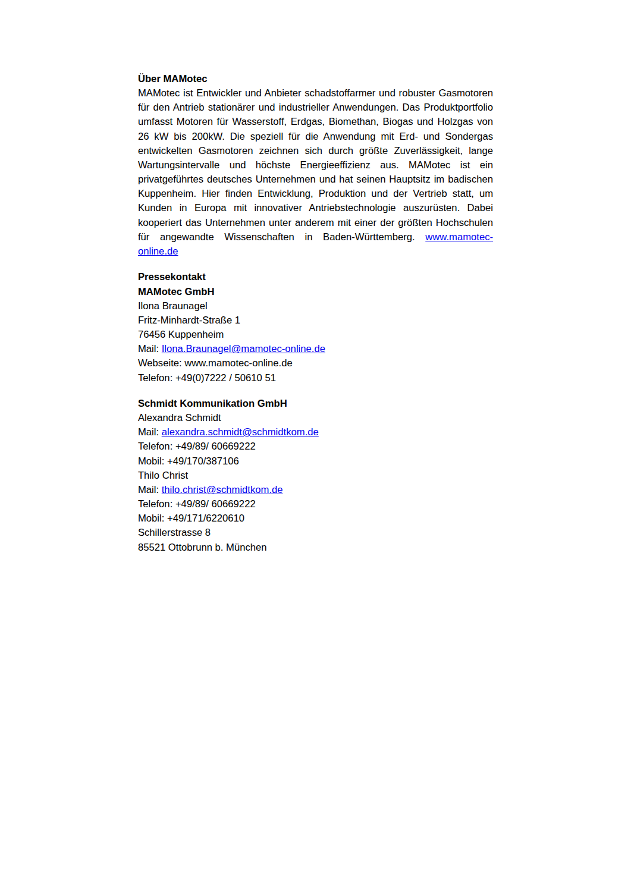Über MAMotec
MAMotec ist Entwickler und Anbieter schadstoffarmer und robuster Gasmotoren für den Antrieb stationärer und industrieller Anwendungen. Das Produktportfolio umfasst Motoren für Wasserstoff, Erdgas, Biomethan, Biogas und Holzgas von 26 kW bis 200kW. Die speziell für die Anwendung mit Erd- und Sondergas entwickelten Gasmotoren zeichnen sich durch größte Zuverlässigkeit, lange Wartungsintervalle und höchste Energieeffizienz aus. MAMotec ist ein privatgeführtes deutsches Unternehmen und hat seinen Hauptsitz im badischen Kuppenheim. Hier finden Entwicklung, Produktion und der Vertrieb statt, um Kunden in Europa mit innovativer Antriebstechnologie auszurüsten. Dabei kooperiert das Unternehmen unter anderem mit einer der größten Hochschulen für angewandte Wissenschaften in Baden-Württemberg. www.mamotec-online.de
Pressekontakt
MAMotec GmbH
Ilona Braunagel
Fritz-Minhardt-Straße 1
76456 Kuppenheim
Mail: Ilona.Braunagel@mamotec-online.de
Webseite: www.mamotec-online.de
Telefon: +49(0)7222 / 50610 51
Schmidt Kommunikation GmbH
Alexandra Schmidt
Mail: alexandra.schmidt@schmidtkom.de
Telefon: +49/89/ 60669222
Mobil: +49/170/387106
Thilo Christ
Mail: thilo.christ@schmidtkom.de
Telefon: +49/89/ 60669222
Mobil: +49/171/6220610
Schillerstrasse 8
85521 Ottobrunn b. München